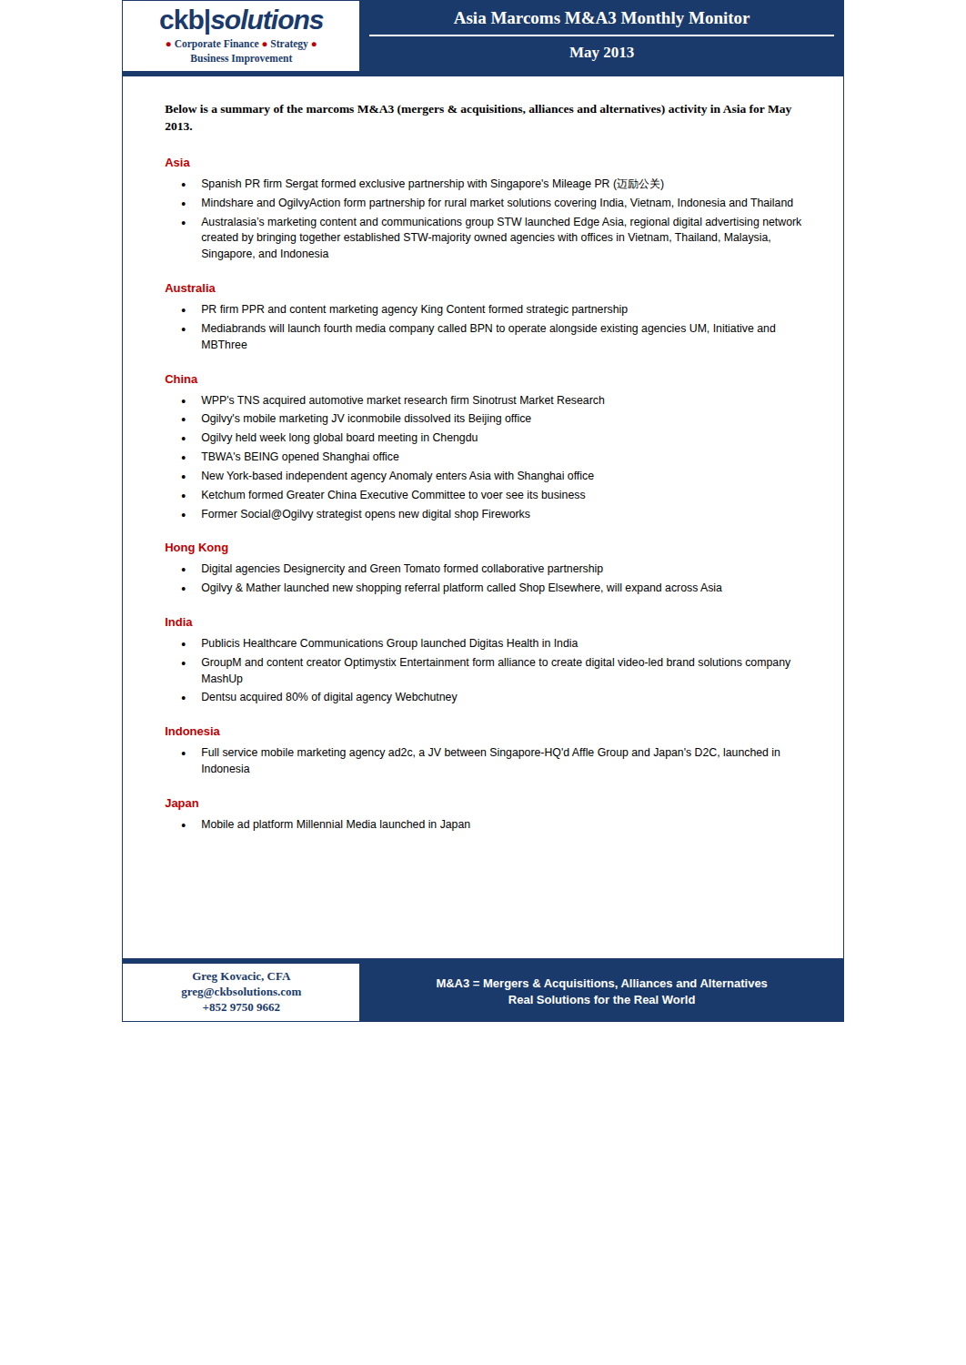ckb|solutions
● Corporate Finance ● Strategy ●
Business Improvement
Asia Marcoms M&A3 Monthly Monitor
May 2013
Below is a summary of the marcoms M&A3 (mergers & acquisitions, alliances and alternatives) activity in Asia for May 2013.
Asia
Spanish PR firm Sergat formed exclusive partnership with Singapore's Mileage PR (迈励公关)
Mindshare and OgilvyAction form partnership for rural market solutions covering India, Vietnam, Indonesia and Thailand
Australasia’s marketing content and communications group STW launched Edge Asia, regional digital advertising network created by bringing together established STW-majority owned agencies with offices in Vietnam, Thailand, Malaysia, Singapore, and Indonesia
Australia
PR firm PPR and content marketing agency King Content formed strategic partnership
Mediabrands will launch fourth media company called BPN to operate alongside existing agencies UM, Initiative and MBThree
China
WPP's TNS acquired automotive market research firm Sinotrust Market Research
Ogilvy's mobile marketing JV iconmobile dissolved its Beijing office
Ogilvy held week long global board meeting in Chengdu
TBWA's BEING opened Shanghai office
New York-based independent agency Anomaly enters Asia with Shanghai office
Ketchum formed Greater China Executive Committee to voer see its business
Former Social@Ogilvy strategist opens new digital shop Fireworks
Hong Kong
Digital agencies Designercity and Green Tomato formed collaborative partnership
Ogilvy & Mather launched new shopping referral platform called Shop Elsewhere, will expand across Asia
India
Publicis Healthcare Communications Group launched Digitas Health in India
GroupM and content creator Optimystix Entertainment form alliance to create digital video-led brand solutions company MashUp
Dentsu acquired 80% of digital agency Webchutney
Indonesia
Full service mobile marketing agency ad2c, a JV between Singapore-HQ'd Affle Group and Japan's D2C, launched in Indonesia
Japan
Mobile ad platform Millennial Media launched in Japan
Greg Kovacic, CFA
greg@ckbsolutions.com
+852 9750 9662
M&A3 = Mergers & Acquisitions, Alliances and Alternatives
Real Solutions for the Real World